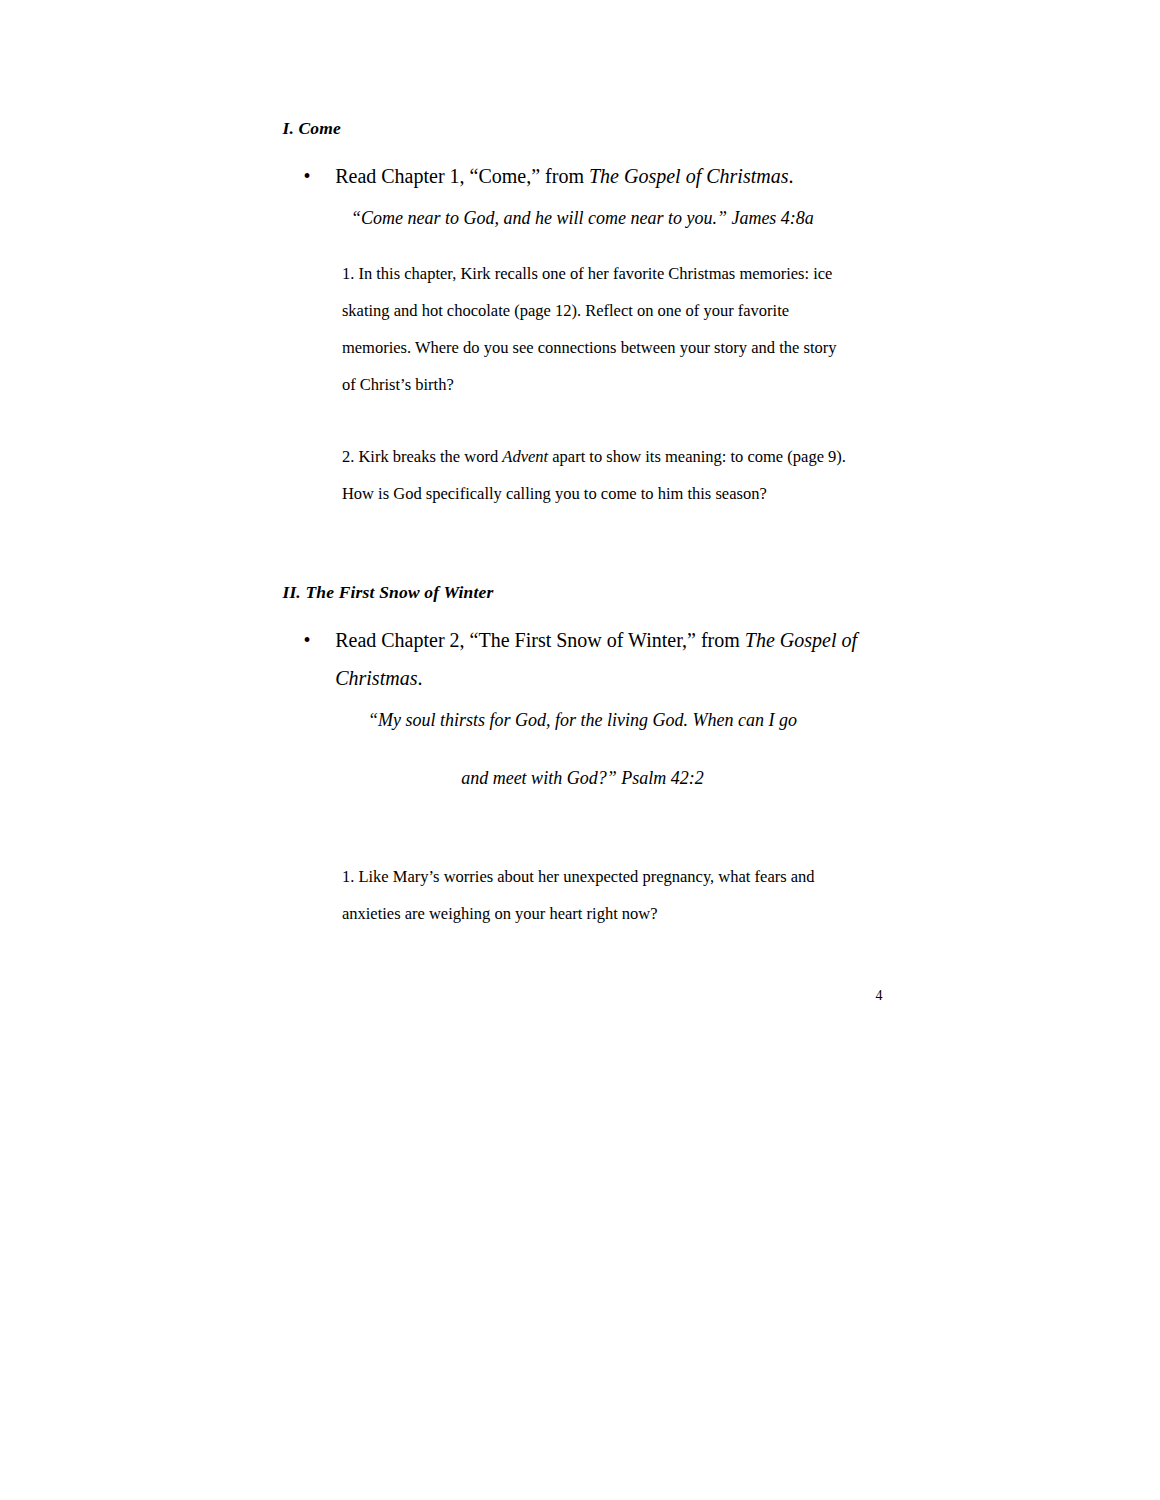I. Come
Read Chapter 1, “Come,” from The Gospel of Christmas.
“Come near to God, and he will come near to you.” James 4:8a
1. In this chapter, Kirk recalls one of her favorite Christmas memories: ice skating and hot chocolate (page 12). Reflect on one of your favorite memories. Where do you see connections between your story and the story of Christ’s birth?
2. Kirk breaks the word Advent apart to show its meaning: to come (page 9). How is God specifically calling you to come to him this season?
II. The First Snow of Winter
Read Chapter 2, “The First Snow of Winter,” from The Gospel of Christmas.
“My soul thirsts for God, for the living God. When can I go and meet with God?” Psalm 42:2
1. Like Mary’s worries about her unexpected pregnancy, what fears and anxieties are weighing on your heart right now?
4